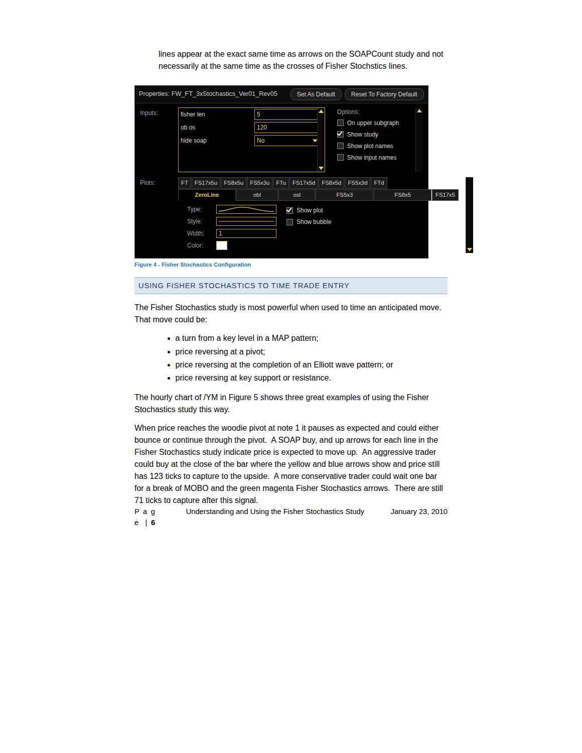lines appear at the exact same time as arrows on the SOAPCount study and not necessarily at the same time as the crosses of Fisher Stochstics lines.
Properties: FW_FT_3xStochastics_Ver01_Rev05
Set As Default Reset To Factory Default
Inputs:
fisher len 5
ob os 120
hide soap No
Options:
On upper subgraph
Show study
Show plot names
Show input names
Plots:
FT FS17x5u FS8x5u FS5x3u FTu FS17x5d FS8x5d FS5x3d FTd
ZeroLine obl osl FS5x3 FS8x5 FS17x5
Type:
Style:
Width: 1
Color:
Show plot
Show bubble
Figure 4 - Fisher Stochastics Configuration
Using Fisher Stochastics to Time Trade Entry
The Fisher Stochastics study is most powerful when used to time an anticipated move. That move could be:
a turn from a key level in a MAP pattern;
price reversing at a pivot;
price reversing at the completion of an Elliott wave pattern; or
price reversing at key support or resistance.
The hourly chart of /YM in Figure 5 shows three great examples of using the Fisher Stochastics study this way.
When price reaches the woodie pivot at note 1 it pauses as expected and could either bounce or continue through the pivot. A SOAP buy, and up arrows for each line in the Fisher Stochastics study indicate price is expected to move up. An aggressive trader could buy at the close of the bar where the yellow and blue arrows show and price still has 123 ticks to capture to the upside. A more conservative trader could wait one bar for a break of MOBO and the green magenta Fisher Stochastics arrows. There are still 71 ticks to capture after this signal.
P a g e | 6 Understanding and Using the Fisher Stochastics Study January 23, 2010